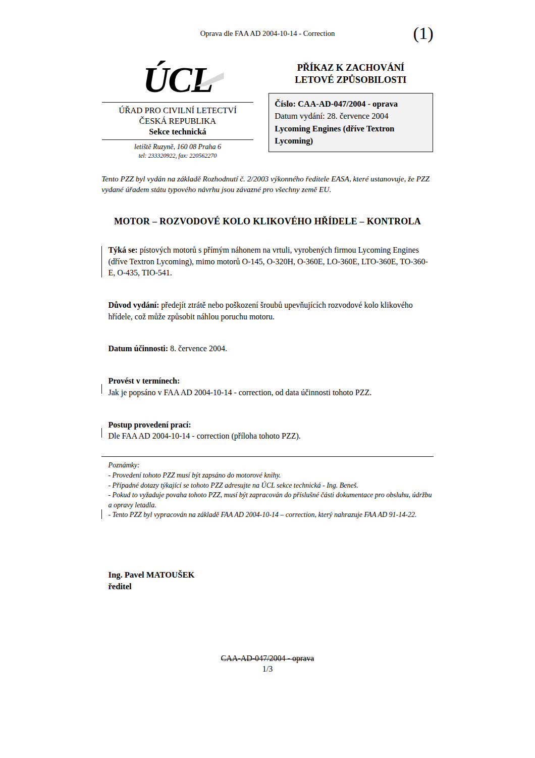Oprava dle FAA AD 2004-10-14 - Correction
(1)
| ÚCL ÚŘAD PRO CIVILNÍ LETECTVÍ ČESKÁ REPUBLIKA Sekce technická letiště Ruzyně, 160 08 Praha 6 tel: 233320922, fax: 220562270 | PŘÍKAZ K ZACHOVÁNÍ LETOVÉ ZPŮSOBILOSTI Číslo: CAA-AD-047/2004 - oprava Datum vydání: 28. července 2004 Lycoming Engines (dříve Textron Lycoming) |
Tento PZZ byl vydán na základě Rozhodnutí č. 2/2003 výkonného ředitele EASA, které ustanovuje, že PZZ vydané úřadem státu typového návrhu jsou závazné pro všechny země EU.
MOTOR – ROZVODOVÉ KOLO KLIKOVÉHO HŘÍDELE – KONTROLA
Týká se: pístových motorů s přímým náhonem na vrtuli, vyrobených firmou Lycoming Engines (dříve Textron Lycoming), mimo motorů O-145, O-320H, O-360E, LO-360E, LTO-360E, TO-360-E, O-435, TIO-541.
Důvod vydání: předejít ztrátě nebo poškození šroubů upevňujících rozvodové kolo klikového hřídele, což může způsobit náhlou poruchu motoru.
Datum účinnosti: 8. července 2004.
Provést v termínech:
Jak je popsáno v FAA AD 2004-10-14 - correction, od data účinnosti tohoto PZZ.
Postup provedení prací:
Dle FAA AD 2004-10-14 - correction (příloha tohoto PZZ).
Poznámky:
- Provedení tohoto PZZ musí být zapsáno do motorové knihy.
- Případné dotazy týkající se tohoto PZZ adresujte na ÚCL sekce technická - Ing. Beneš.
- Pokud to vyžaduje povaha tohoto PZZ, musí být zapracován do příslušné části dokumentace pro obsluhu, údržbu a opravy letadla.
- Tento PZZ byl vypracován na základě FAA AD 2004-10-14 – correction, který nahrazuje FAA AD 91-14-22.
Ing. Pavel MATOUŠEK
ředitel
CAA-AD-047/2004 - oprava
1/3